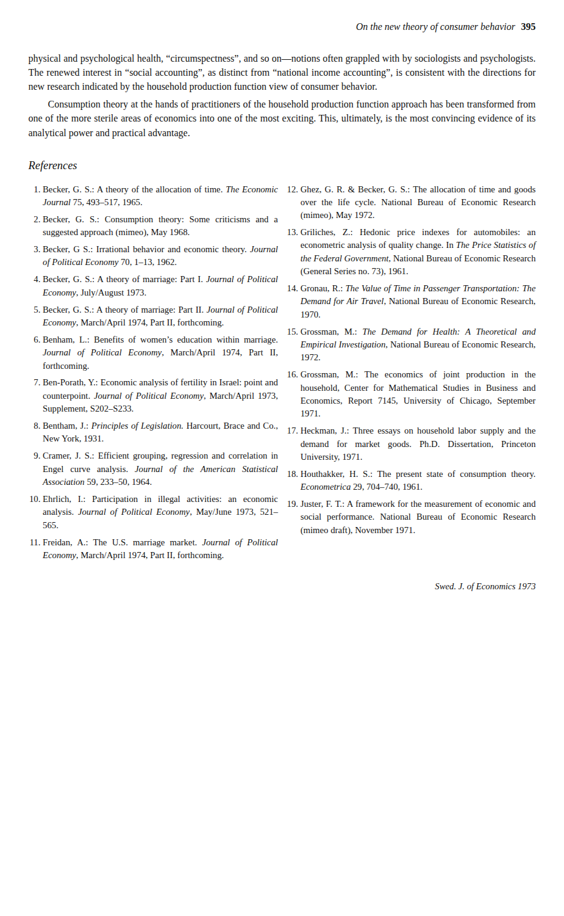On the new theory of consumer behavior 395
physical and psychological health, “circumspectness”, and so on—notions often grappled with by sociologists and psychologists. The renewed interest in “social accounting”, as distinct from “national income accounting”, is consistent with the directions for new research indicated by the household production function view of consumer behavior.
Consumption theory at the hands of practitioners of the household production function approach has been transformed from one of the more sterile areas of economics into one of the most exciting. This, ultimately, is the most convincing evidence of its analytical power and practical advantage.
References
Becker, G. S.: A theory of the allocation of time. The Economic Journal 75, 493–517, 1965.
Becker, G. S.: Consumption theory: Some criticisms and a suggested approach (mimeo), May 1968.
Becker, G S.: Irrational behavior and economic theory. Journal of Political Economy 70, 1–13, 1962.
Becker, G. S.: A theory of marriage: Part I. Journal of Political Economy, July/August 1973.
Becker, G. S.: A theory of marriage: Part II. Journal of Political Economy, March/April 1974, Part II, forthcoming.
Benham, L.: Benefits of women’s education within marriage. Journal of Political Economy, March/April 1974, Part II, forthcoming.
Ben-Porath, Y.: Economic analysis of fertility in Israel: point and counterpoint. Journal of Political Economy, March/April 1973, Supplement, S202–S233.
Bentham, J.: Principles of Legislation. Harcourt, Brace and Co., New York, 1931.
Cramer, J. S.: Efficient grouping, regression and correlation in Engel curve analysis. Journal of the American Statistical Association 59, 233–50, 1964.
Ehrlich, I.: Participation in illegal activities: an economic analysis. Journal of Political Economy, May/June 1973, 521–565.
Freidan, A.: The U.S. marriage market. Journal of Political Economy, March/April 1974, Part II, forthcoming.
Ghez, G. R. & Becker, G. S.: The allocation of time and goods over the life cycle. National Bureau of Economic Research (mimeo), May 1972.
Griliches, Z.: Hedonic price indexes for automobiles: an econometric analysis of quality change. In The Price Statistics of the Federal Government, National Bureau of Economic Research (General Series no. 73), 1961.
Gronau, R.: The Value of Time in Passenger Transportation: The Demand for Air Travel, National Bureau of Economic Research, 1970.
Grossman, M.: The Demand for Health: A Theoretical and Empirical Investigation, National Bureau of Economic Research, 1972.
Grossman, M.: The economics of joint production in the household, Center for Mathematical Studies in Business and Economics, Report 7145, University of Chicago, September 1971.
Heckman, J.: Three essays on household labor supply and the demand for market goods. Ph.D. Dissertation, Princeton University, 1971.
Houthakker, H. S.: The present state of consumption theory. Econometrica 29, 704–740, 1961.
Juster, F. T.: A framework for the measurement of economic and social performance. National Bureau of Economic Research (mimeo draft), November 1971.
Swed. J. of Economics 1973